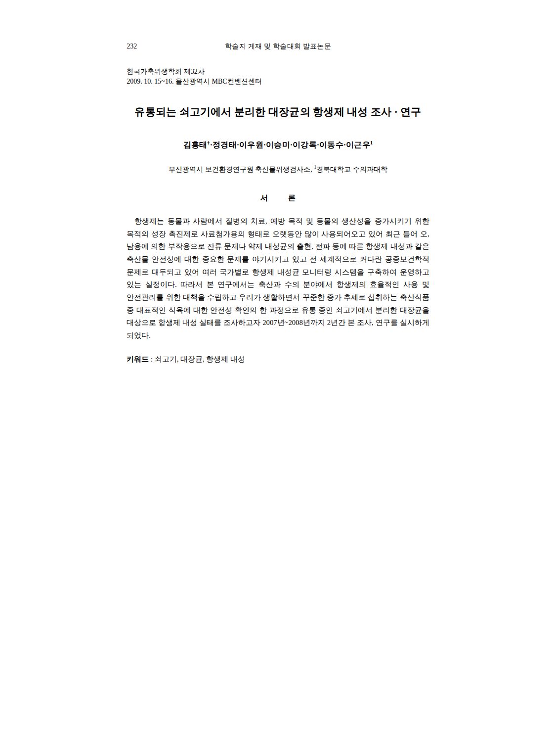232 학술지 게재 및 학술대회 발표논문
한국가축위생학회 제32차
2009. 10. 15~16. 울산광역시 MBC컨벤션센터
유통되는 쇠고기에서 분리한 대장균의 항생제 내성 조사 · 연구
김홍태†·정경태·이우원·이승미·이강록·이동수·이근우1
부산광역시 보건환경연구원 축산물위생검사소, 1경북대학교 수의과대학
서 론
항생제는 동물과 사람에서 질병의 치료, 예방 목적 및 동물의 생산성을 증가시키기 위한 목적의 성장 촉진제로 사료첨가용의 형태로 오랫동안 많이 사용되어오고 있어 최근 들어 오, 남용에 의한 부작용으로 잔류 문제나 약제 내성균의 출현, 전파 등에 따른 항생제 내성과 같은 축산물 안전성에 대한 중요한 문제를 야기시키고 있고 전 세계적으로 커다란 공중보건학적 문제로 대두되고 있어 여러 국가별로 항생제 내성균 모니터링 시스템을 구축하여 운영하고 있는 실정이다. 따라서 본 연구에서는 축산과 수의 분야에서 항생제의 효율적인 사용 및 안전관리를 위한 대책을 수립하고 우리가 생활하면서 꾸준한 증가 추세로 섭취하는 축산식품 중 대표적인 식육에 대한 안전성 확인의 한 과정으로 유통 중인 쇠고기에서 분리한 대장균을 대상으로 항생제 내성 실태를 조사하고자 2007년~2008년까지 2년간 본 조사, 연구를 실시하게 되었다.
키워드 : 쇠고기, 대장균, 항생제 내성